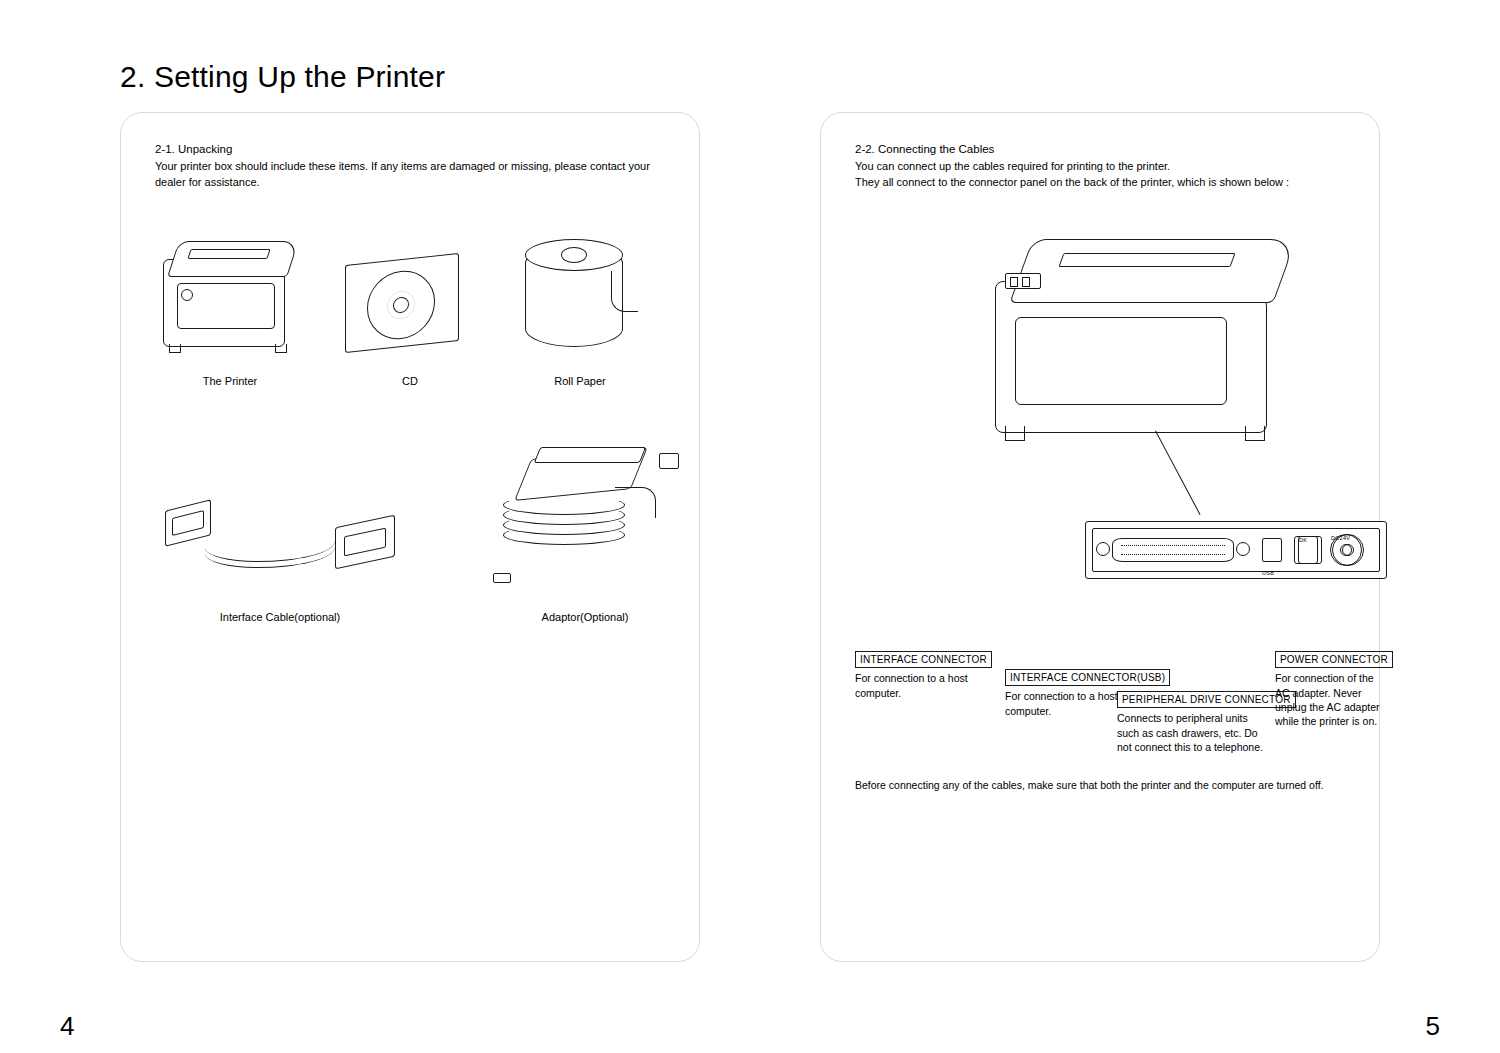2. Setting Up the Printer
2-1. Unpacking
Your printer box should include these items. If any items are damaged or missing, please contact your dealer for assistance.
The Printer
CD
Roll Paper
Interface Cable(optional)
Adaptor(Optional)
2-2. Connecting the Cables
You can connect up the cables required for printing to the printer.
They all connect to the connector panel on the back of the printer, which is shown below :
USB
DK
DC24V
INTERFACE CONNECTOR
For connection to a host computer.
INTERFACE CONNECTOR(USB)
For connection to a host computer.
PERIPHERAL DRIVE CONNECTOR
Connects to peripheral units such as cash drawers, etc. Do not connect this to a telephone.
POWER CONNECTOR
For connection of the AC adapter. Never unplug the AC adapter while the printer is on.
Before connecting any of the cables, make sure that both the printer and the computer are turned off.
4
5